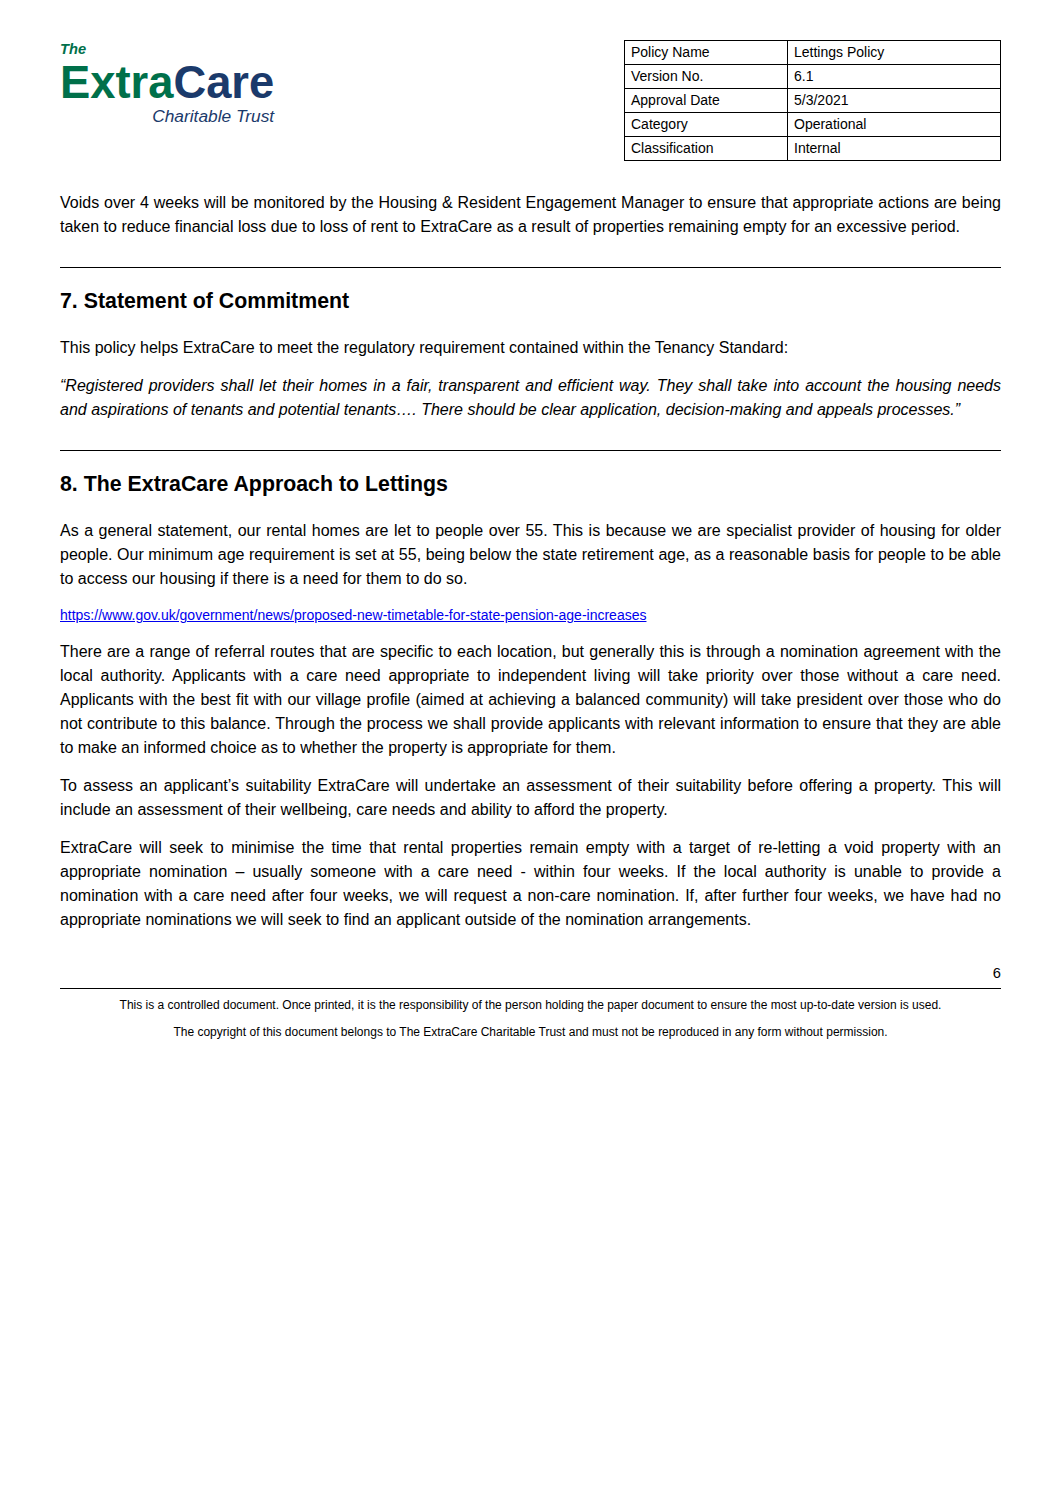The
Extra Care Charitable Trust
| Policy Name | Lettings Policy |
| Version No. | 6.1 |
| Approval Date | 5/3/2021 |
| Category | Operational |
| Classification | Internal |
Voids over 4 weeks will be monitored by the Housing & Resident Engagement Manager to ensure that appropriate actions are being taken to reduce financial loss due to loss of rent to ExtraCare as a result of properties remaining empty for an excessive period.
7. Statement of Commitment
This policy helps ExtraCare to meet the regulatory requirement contained within the Tenancy Standard:
“Registered providers shall let their homes in a fair, transparent and efficient way. They shall take into account the housing needs and aspirations of tenants and potential tenants…. There should be clear application, decision-making and appeals processes.”
8. The ExtraCare Approach to Lettings
As a general statement, our rental homes are let to people over 55. This is because we are specialist provider of housing for older people. Our minimum age requirement is set at 55, being below the state retirement age, as a reasonable basis for people to be able to access our housing if there is a need for them to do so.
https://www.gov.uk/government/news/proposed-new-timetable-for-state-pension-age-increases
There are a range of referral routes that are specific to each location, but generally this is through a nomination agreement with the local authority. Applicants with a care need appropriate to independent living will take priority over those without a care need. Applicants with the best fit with our village profile (aimed at achieving a balanced community) will take president over those who do not contribute to this balance. Through the process we shall provide applicants with relevant information to ensure that they are able to make an informed choice as to whether the property is appropriate for them.
To assess an applicant’s suitability ExtraCare will undertake an assessment of their suitability before offering a property. This will include an assessment of their wellbeing, care needs and ability to afford the property.
ExtraCare will seek to minimise the time that rental properties remain empty with a target of re-letting a void property with an appropriate nomination – usually someone with a care need - within four weeks. If the local authority is unable to provide a nomination with a care need after four weeks, we will request a non-care nomination. If, after further four weeks, we have had no appropriate nominations we will seek to find an applicant outside of the nomination arrangements.
6
This is a controlled document. Once printed, it is the responsibility of the person holding the paper document to ensure the most up-to-date version is used.
The copyright of this document belongs to The ExtraCare Charitable Trust and must not be reproduced in any form without permission.